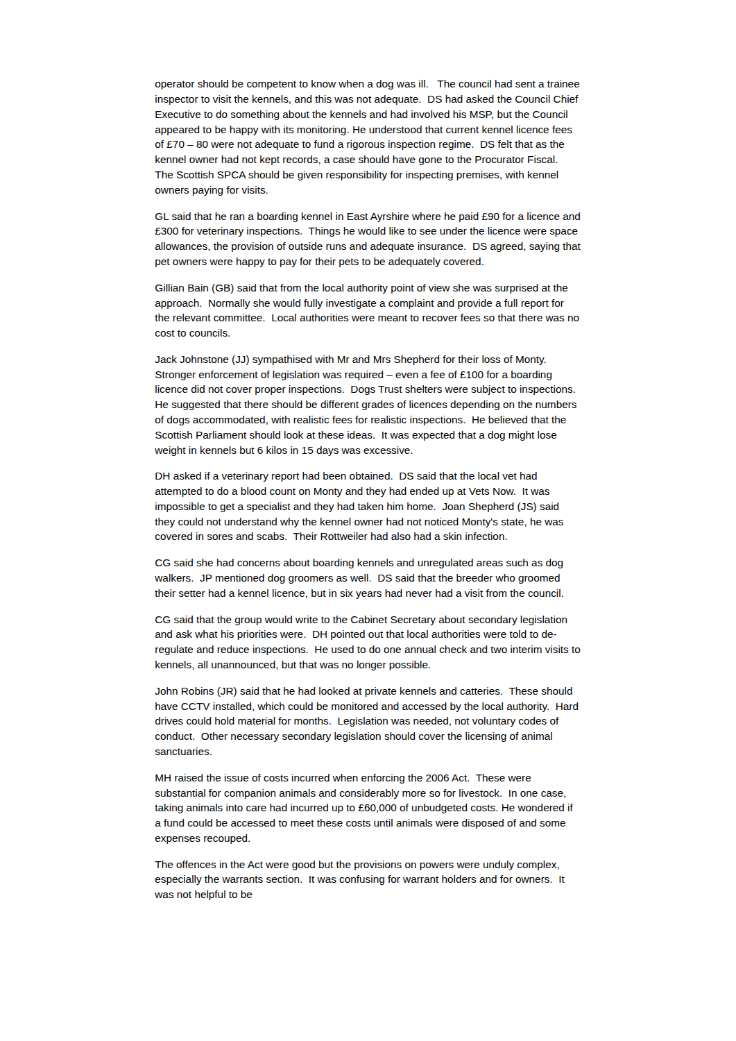operator should be competent to know when a dog was ill. The council had sent a trainee inspector to visit the kennels, and this was not adequate. DS had asked the Council Chief Executive to do something about the kennels and had involved his MSP, but the Council appeared to be happy with its monitoring. He understood that current kennel licence fees of £70 – 80 were not adequate to fund a rigorous inspection regime. DS felt that as the kennel owner had not kept records, a case should have gone to the Procurator Fiscal. The Scottish SPCA should be given responsibility for inspecting premises, with kennel owners paying for visits.
GL said that he ran a boarding kennel in East Ayrshire where he paid £90 for a licence and £300 for veterinary inspections. Things he would like to see under the licence were space allowances, the provision of outside runs and adequate insurance. DS agreed, saying that pet owners were happy to pay for their pets to be adequately covered.
Gillian Bain (GB) said that from the local authority point of view she was surprised at the approach. Normally she would fully investigate a complaint and provide a full report for the relevant committee. Local authorities were meant to recover fees so that there was no cost to councils.
Jack Johnstone (JJ) sympathised with Mr and Mrs Shepherd for their loss of Monty. Stronger enforcement of legislation was required – even a fee of £100 for a boarding licence did not cover proper inspections. Dogs Trust shelters were subject to inspections. He suggested that there should be different grades of licences depending on the numbers of dogs accommodated, with realistic fees for realistic inspections. He believed that the Scottish Parliament should look at these ideas. It was expected that a dog might lose weight in kennels but 6 kilos in 15 days was excessive.
DH asked if a veterinary report had been obtained. DS said that the local vet had attempted to do a blood count on Monty and they had ended up at Vets Now. It was impossible to get a specialist and they had taken him home. Joan Shepherd (JS) said they could not understand why the kennel owner had not noticed Monty's state, he was covered in sores and scabs. Their Rottweiler had also had a skin infection.
CG said she had concerns about boarding kennels and unregulated areas such as dog walkers. JP mentioned dog groomers as well. DS said that the breeder who groomed their setter had a kennel licence, but in six years had never had a visit from the council.
CG said that the group would write to the Cabinet Secretary about secondary legislation and ask what his priorities were. DH pointed out that local authorities were told to de-regulate and reduce inspections. He used to do one annual check and two interim visits to kennels, all unannounced, but that was no longer possible.
John Robins (JR) said that he had looked at private kennels and catteries. These should have CCTV installed, which could be monitored and accessed by the local authority. Hard drives could hold material for months. Legislation was needed, not voluntary codes of conduct. Other necessary secondary legislation should cover the licensing of animal sanctuaries.
MH raised the issue of costs incurred when enforcing the 2006 Act. These were substantial for companion animals and considerably more so for livestock. In one case, taking animals into care had incurred up to £60,000 of unbudgeted costs. He wondered if a fund could be accessed to meet these costs until animals were disposed of and some expenses recouped.
The offences in the Act were good but the provisions on powers were unduly complex, especially the warrants section. It was confusing for warrant holders and for owners. It was not helpful to be